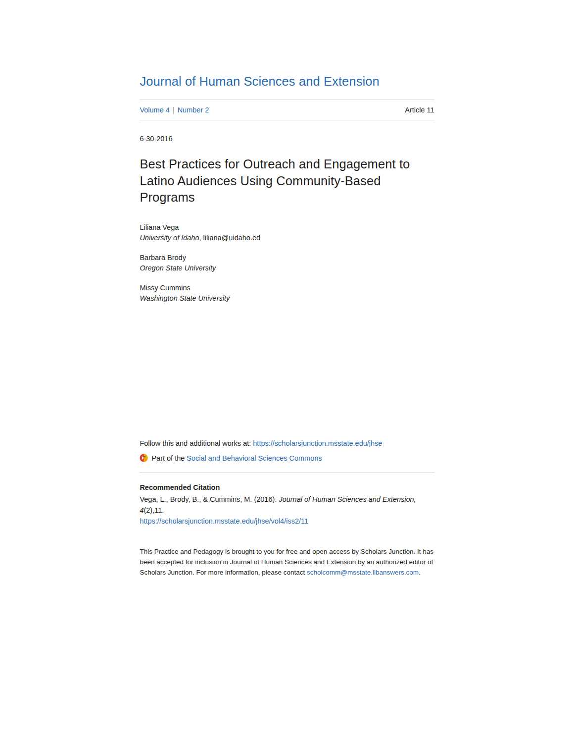Journal of Human Sciences and Extension
Volume 4|Number 2
Article 11
6-30-2016
Best Practices for Outreach and Engagement to Latino Audiences Using Community-Based Programs
Liliana Vega University of Idaho, liliana@uidaho.ed
Barbara Brody Oregon State University
Missy Cummins Washington State University
Follow this and additional works at: https://scholarsjunction.msstate.edu/jhse
Part of the Social and Behavioral Sciences Commons
Recommended Citation
Vega, L., Brody, B., & Cummins, M. (2016). Journal of Human Sciences and Extension, 4(2),11.
https://scholarsjunction.msstate.edu/jhse/vol4/iss2/11
This Practice and Pedagogy is brought to you for free and open access by Scholars Junction. It has been accepted for inclusion in Journal of Human Sciences and Extension by an authorized editor of Scholars Junction. For more information, please contact scholcomm@msstate.libanswers.com.